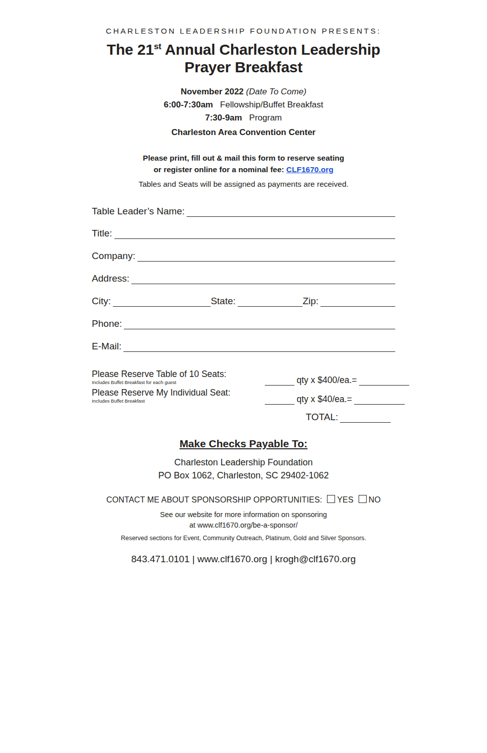CHARLESTON LEADERSHIP FOUNDATION PRESENTS:
The 21st Annual Charleston Leadership
Prayer Breakfast
November 2022 (Date To Come) 6:00-7:30am Fellowship/Buffet Breakfast 7:30-9am Program Charleston Area Convention Center
Please print, fill out & mail this form to reserve seating or register online for a nominal fee: CLF1670.org Tables and Seats will be assigned as payments are received.
Table Leader’s Name:
Title:
Company:
Address:
City: State: Zip:
Phone:
E-Mail:
Please Reserve Table of 10 Seats: Includes Buffet Breakfast for each guest
qty x $400/ea.=
Please Reserve My Individual Seat: Includes Buffet Breakfast
qty x $40/ea.=
TOTAL:
Make Checks Payable To:
Charleston Leadership Foundation
PO Box 1062, Charleston, SC 29402-1062
CONTACT ME ABOUT SPONSORSHIP OPPORTUNITIES: YES NO See our website for more information on sponsoring
at www.clf1670.org/be-a-sponsor/ Reserved sections for Event, Community Outreach, Platinum, Gold and Silver Sponsors.
843.471.0101 | www.clf1670.org | krogh@clf1670.org